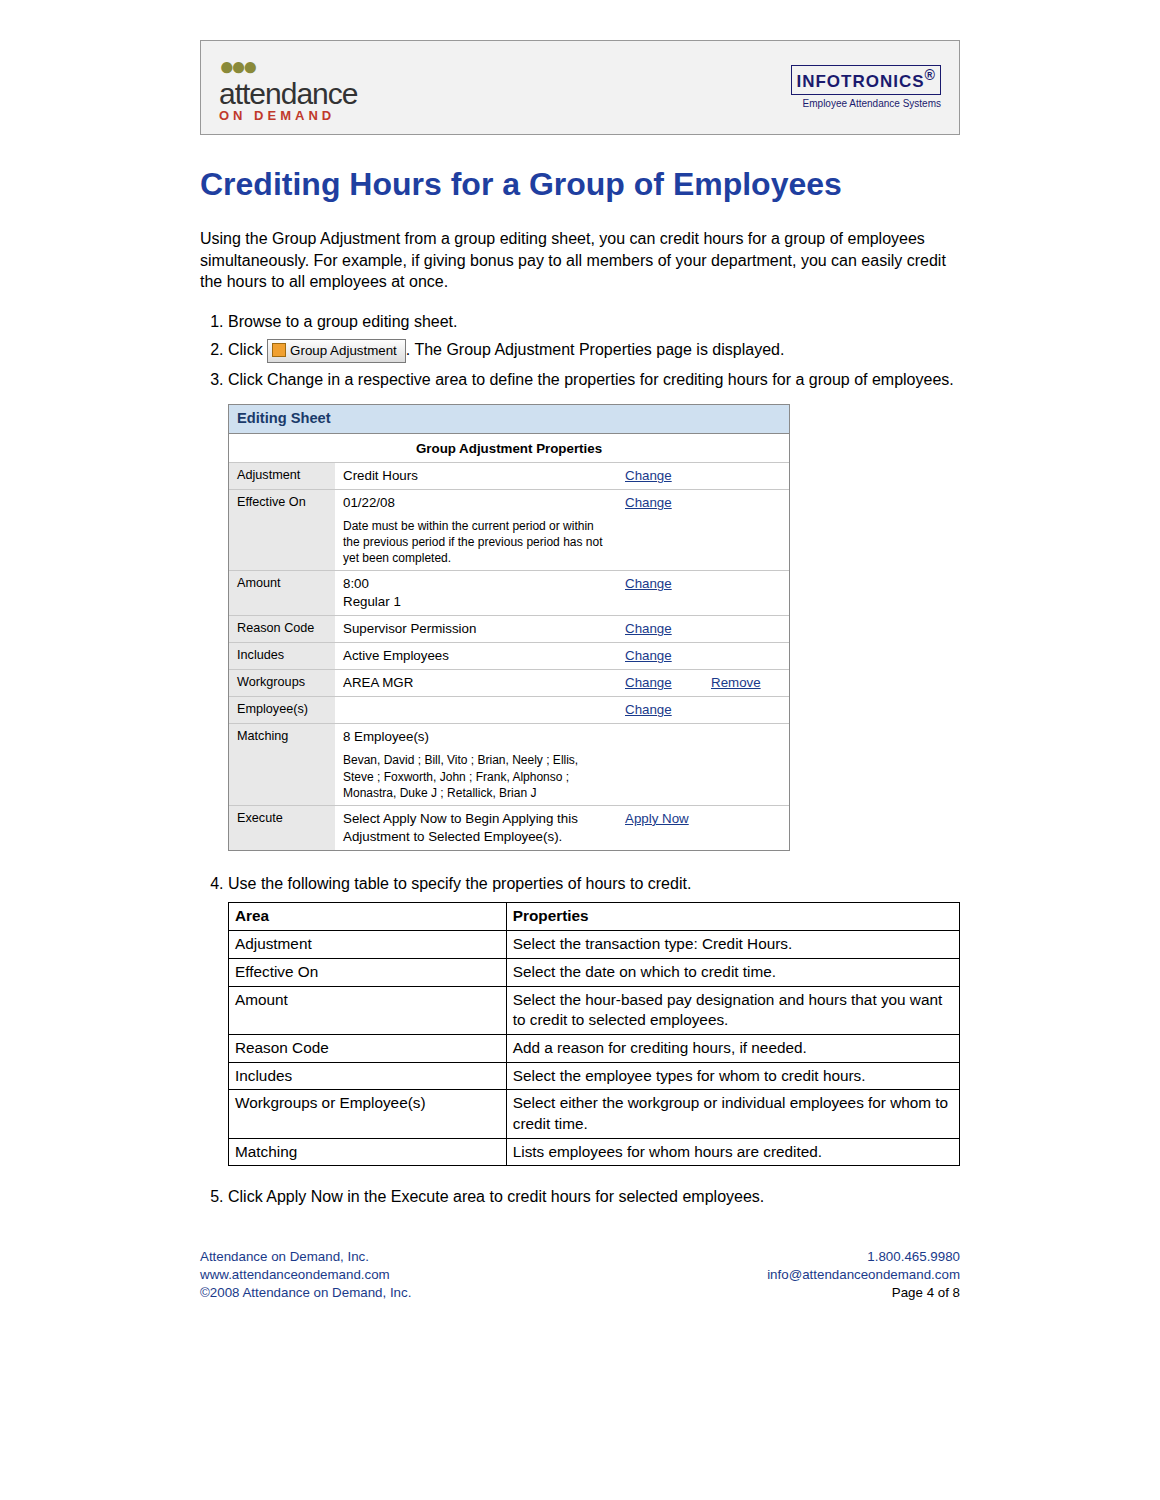●●●
attendance
ON DEMAND
INFOTRONICS®
Employee Attendance Systems
Crediting Hours for a Group of Employees
Using the Group Adjustment from a group editing sheet, you can credit hours for a group of employees simultaneously. For example, if giving bonus pay to all members of your department, you can easily credit the hours to all employees at once.
Browse to a group editing sheet.
Click Group Adjustment. The Group Adjustment Properties page is displayed.
Click Change in a respective area to define the properties for crediting hours for a group of employees.
Editing Sheet
Group Adjustment Properties
| Adjustment | Credit Hours | Change | |
| Effective On | 01/22/08 Date must be within the current period or within the previous period if the previous period has not yet been completed. | Change | |
| Amount | 8:00 Regular 1 | Change | |
| Reason Code | Supervisor Permission | Change | |
| Includes | Active Employees | Change | |
| Workgroups | AREA MGR | Change | Remove |
| Employee(s) | | Change | |
| Matching | 8 Employee(s) Bevan, David ; Bill, Vito ; Brian, Neely ; Ellis, Steve ; Foxworth, John ; Frank, Alphonso ; Monastra, Duke J ; Retallick, Brian J | | |
| Execute | Select Apply Now to Begin Applying this Adjustment to Selected Employee(s). | Apply Now | |
Use the following table to specify the properties of hours to credit.
| Area | Properties |
| --- | --- |
| Adjustment | Select the transaction type: Credit Hours. |
| Effective On | Select the date on which to credit time. |
| Amount | Select the hour-based pay designation and hours that you want to credit to selected employees. |
| Reason Code | Add a reason for crediting hours, if needed. |
| Includes | Select the employee types for whom to credit hours. |
| Workgroups or Employee(s) | Select either the workgroup or individual employees for whom to credit time. |
| Matching | Lists employees for whom hours are credited. |
Click Apply Now in the Execute area to credit hours for selected employees.
| Attendance on Demand, Inc. | 1.800.465.9980 |
| www.attendanceondemand.com | info@attendanceondemand.com |
| ©2008 Attendance on Demand, Inc. | Page 4 of 8 |